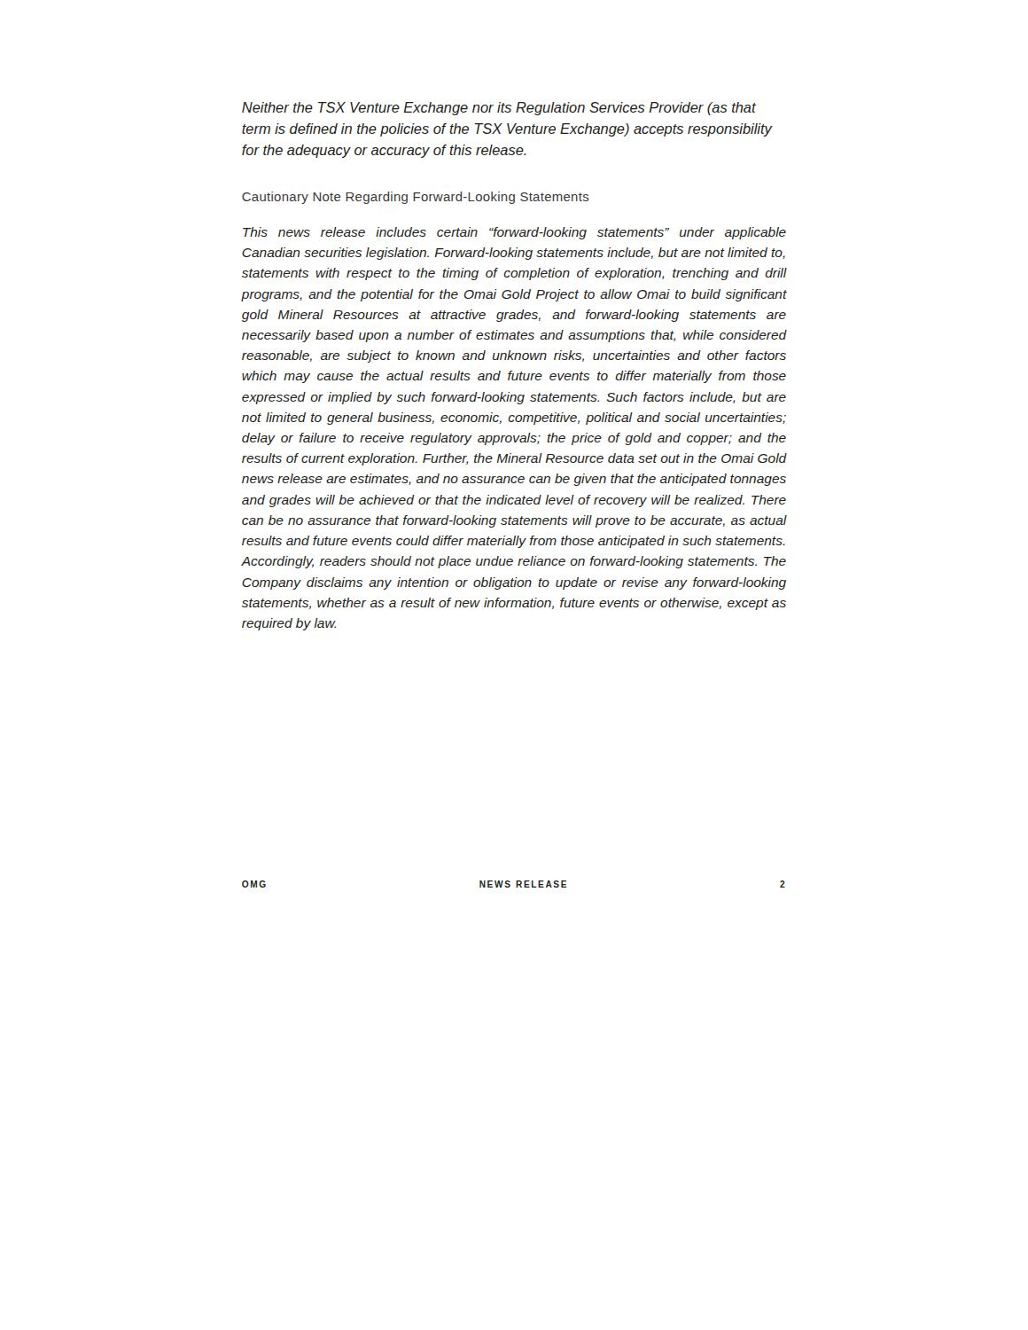Neither the TSX Venture Exchange nor its Regulation Services Provider (as that term is defined in the policies of the TSX Venture Exchange) accepts responsibility for the adequacy or accuracy of this release.
Cautionary Note Regarding Forward-Looking Statements
This news release includes certain “forward-looking statements” under applicable Canadian securities legislation. Forward-looking statements include, but are not limited to, statements with respect to the timing of completion of exploration, trenching and drill programs, and the potential for the Omai Gold Project to allow Omai to build significant gold Mineral Resources at attractive grades, and forward-looking statements are necessarily based upon a number of estimates and assumptions that, while considered reasonable, are subject to known and unknown risks, uncertainties and other factors which may cause the actual results and future events to differ materially from those expressed or implied by such forward-looking statements. Such factors include, but are not limited to general business, economic, competitive, political and social uncertainties; delay or failure to receive regulatory approvals; the price of gold and copper; and the results of current exploration. Further, the Mineral Resource data set out in the Omai Gold news release are estimates, and no assurance can be given that the anticipated tonnages and grades will be achieved or that the indicated level of recovery will be realized. There can be no assurance that forward-looking statements will prove to be accurate, as actual results and future events could differ materially from those anticipated in such statements. Accordingly, readers should not place undue reliance on forward-looking statements. The Company disclaims any intention or obligation to update or revise any forward-looking statements, whether as a result of new information, future events or otherwise, except as required by law.
OMG
NEWS RELEASE
2